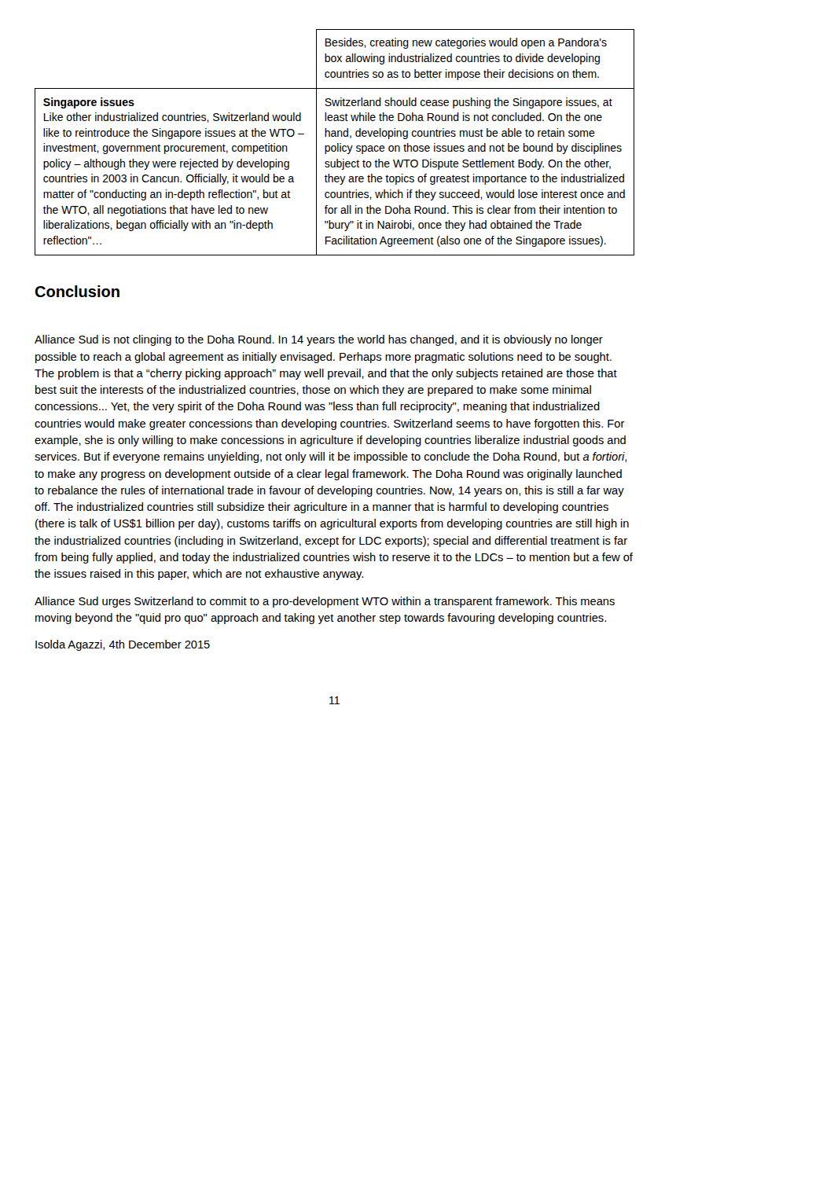| | Besides, creating new categories would open a Pandora's box allowing industrialized countries to divide developing countries so as to better impose their decisions on them. |
| Singapore issues Like other industrialized countries, Switzerland would like to reintroduce the Singapore issues at the WTO – investment, government procurement, competition policy – although they were rejected by developing countries in 2003 in Cancun. Officially, it would be a matter of "conducting an in-depth reflection", but at the WTO, all negotiations that have led to new liberalizations, began officially with an "in-depth reflection"… | Switzerland should cease pushing the Singapore issues, at least while the Doha Round is not concluded. On the one hand, developing countries must be able to retain some policy space on those issues and not be bound by disciplines subject to the WTO Dispute Settlement Body. On the other, they are the topics of greatest importance to the industrialized countries, which if they succeed, would lose interest once and for all in the Doha Round. This is clear from their intention to "bury" it in Nairobi, once they had obtained the Trade Facilitation Agreement (also one of the Singapore issues). |
Conclusion
Alliance Sud is not clinging to the Doha Round. In 14 years the world has changed, and it is obviously no longer possible to reach a global agreement as initially envisaged. Perhaps more pragmatic solutions need to be sought. The problem is that a “cherry picking approach” may well prevail, and that the only subjects retained are those that best suit the interests of the industrialized countries, those on which they are prepared to make some minimal concessions... Yet, the very spirit of the Doha Round was "less than full reciprocity", meaning that industrialized countries would make greater concessions than developing countries. Switzerland seems to have forgotten this. For example, she is only willing to make concessions in agriculture if developing countries liberalize industrial goods and services. But if everyone remains unyielding, not only will it be impossible to conclude the Doha Round, but a fortiori, to make any progress on development outside of a clear legal framework. The Doha Round was originally launched to rebalance the rules of international trade in favour of developing countries. Now, 14 years on, this is still a far way off. The industrialized countries still subsidize their agriculture in a manner that is harmful to developing countries (there is talk of US$1 billion per day), customs tariffs on agricultural exports from developing countries are still high in the industrialized countries (including in Switzerland, except for LDC exports); special and differential treatment is far from being fully applied, and today the industrialized countries wish to reserve it to the LDCs – to mention but a few of the issues raised in this paper, which are not exhaustive anyway.
Alliance Sud urges Switzerland to commit to a pro-development WTO within a transparent framework. This means moving beyond the "quid pro quo" approach and taking yet another step towards favouring developing countries.
Isolda Agazzi, 4th December 2015
11